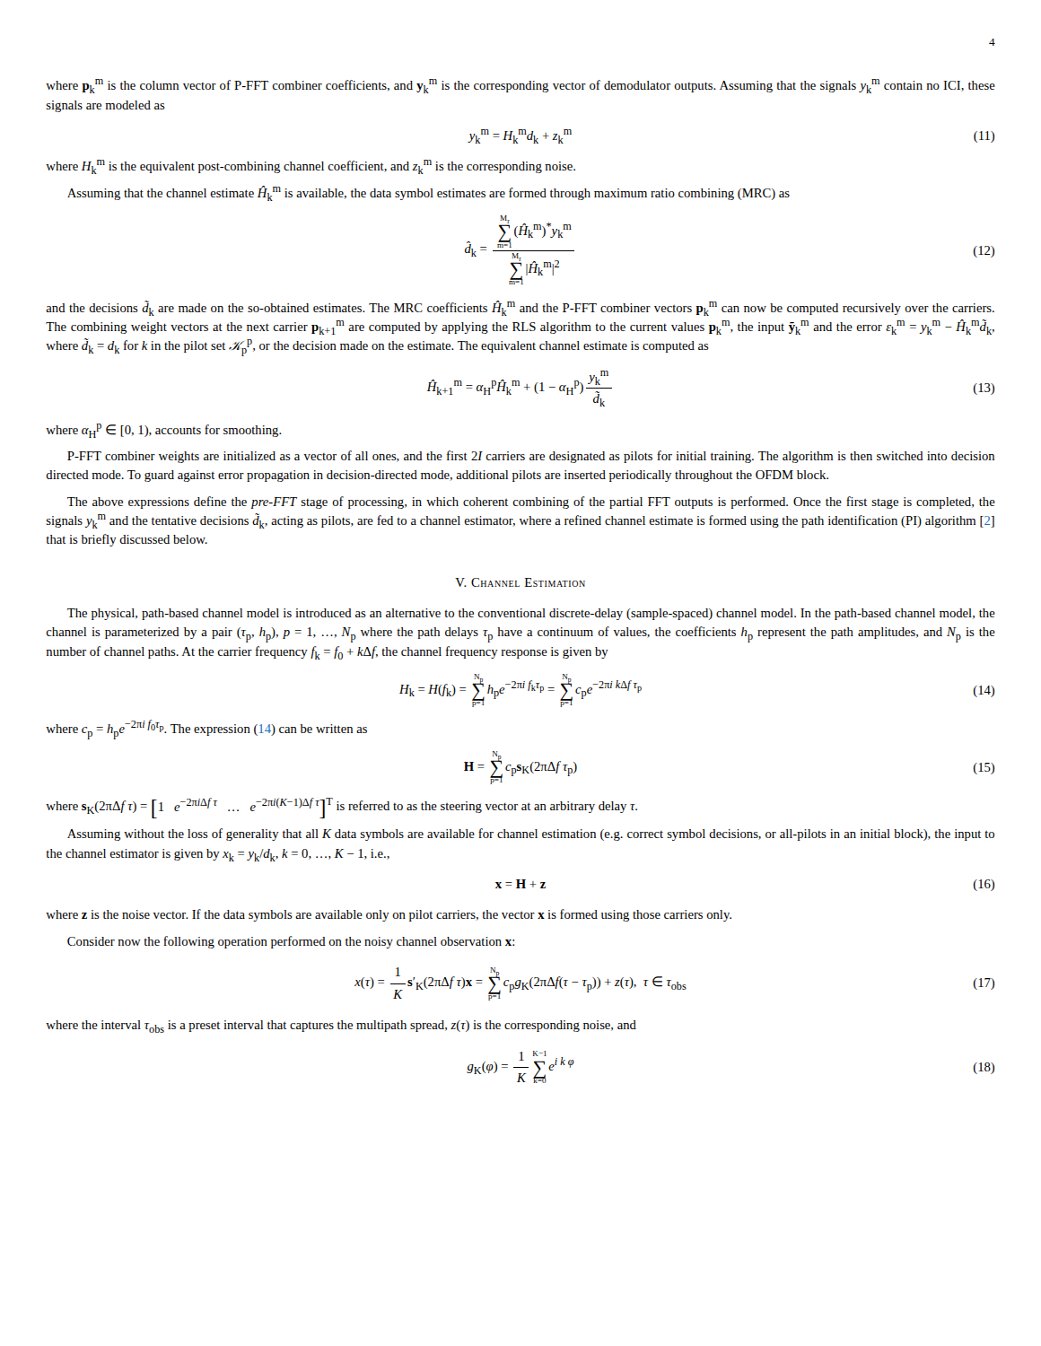4
where pkm is the column vector of P-FFT combiner coefficients, and ykm is the corresponding vector of demodulator outputs. Assuming that the signals ykm contain no ICI, these signals are modeled as
ykm = Hkmdk + zkm
(11)
where Hkm is the equivalent post-combining channel coefficient, and zkm is the corresponding noise.
Assuming that the channel estimate Ĥkm is available, the data symbol estimates are formed through maximum ratio combining (MRC) as
d̂k = Mr∑m=1(Ĥkm)*ykm Mr∑m=1|Ĥkm|2
(12)
and the decisions d̃k are made on the so-obtained estimates. The MRC coefficients Ĥkm and the P-FFT combiner vectors pkm can now be computed recursively over the carriers. The combining weight vectors at the next carrier pk+1m are computed by applying the RLS algorithm to the current values pkm, the input ỹkm and the error εkm = ykm − Ĥkmd̃k, where d̃k = dk for k in the pilot set 𝒦pp, or the decision made on the estimate. The equivalent channel estimate is computed as
Ĥk+1m = αHpĤkm + (1 − αHp)ykm d̃k
(13)
where αHp ∈ [0, 1), accounts for smoothing.
P-FFT combiner weights are initialized as a vector of all ones, and the first 2I carriers are designated as pilots for initial training. The algorithm is then switched into decision directed mode. To guard against error propagation in decision-directed mode, additional pilots are inserted periodically throughout the OFDM block.
The above expressions define the pre-FFT stage of processing, in which coherent combining of the partial FFT outputs is performed. Once the first stage is completed, the signals ykm and the tentative decisions d̃k, acting as pilots, are fed to a channel estimator, where a refined channel estimate is formed using the path identification (PI) algorithm [2] that is briefly discussed below.
V. Channel Estimation
The physical, path-based channel model is introduced as an alternative to the conventional discrete-delay (sample-spaced) channel model. In the path-based channel model, the channel is parameterized by a pair (τp, hp), p = 1, …, Np where the path delays τp have a continuum of values, the coefficients hp represent the path amplitudes, and Np is the number of channel paths. At the carrier frequency fk = f0 + k Δf, the channel frequency response is given by
Hk = H(fk) = Np∑p=1 hpe−2πi fkτp = Np∑p=1 cpe−2πi k Δf τp
(14)
where cp = hpe−2πi f0τp. The expression (14) can be written as
H = Np∑p=1 cpsK(2πΔf τp)
(15)
where sK(2πΔf τ) = [1 e−2πi Δf τ … e−2πi(K−1)Δf τ]T is referred to as the steering vector at an arbitrary delay τ.
Assuming without the loss of generality that all K data symbols are available for channel estimation (e.g. correct symbol decisions, or all-pilots in an initial block), the input to the channel estimator is given by xk = yk/dk, k = 0, …, K − 1, i.e.,
x = H + z
(16)
where z is the noise vector. If the data symbols are available only on pilot carriers, the vector x is formed using those carriers only.
Consider now the following operation performed on the noisy channel observation x:
x(τ) = 1 K s′K(2πΔf τ)x = Np∑p=1 cpgK(2πΔf(τ − τp)) + z(τ), τ ∈ τobs
(17)
where the interval τobs is a preset interval that captures the multipath spread, z(τ) is the corresponding noise, and
gK(φ) = 1 K K−1∑k=0 ei k φ
(18)